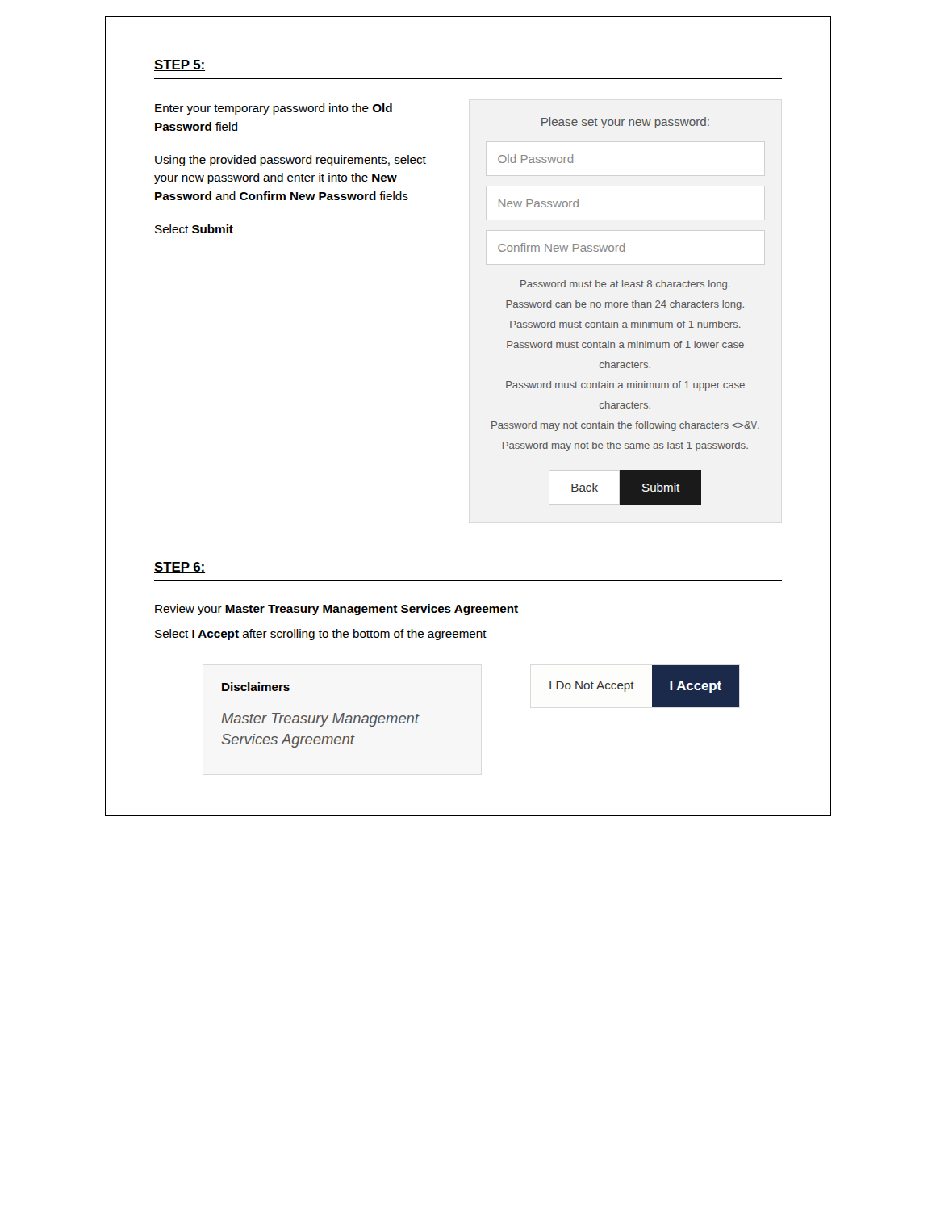STEP 5:
Enter your temporary password into the Old Password field
Using the provided password requirements, select your new password and enter it into the New Password and Confirm New Password fields
Select Submit
Please set your new password:
Old Password
New Password
Confirm New Password
Password must be at least 8 characters long.
Password can be no more than 24 characters long.
Password must contain a minimum of 1 numbers.
Password must contain a minimum of 1 lower case characters.
Password must contain a minimum of 1 upper case characters.
Password may not contain the following characters <>&\/.
Password may not be the same as last 1 passwords.
Back Submit
STEP 6:
Review your Master Treasury Management Services Agreement
Select I Accept after scrolling to the bottom of the agreement
Disclaimers
Master Treasury Management
Services Agreement
I Do Not Accept I Accept